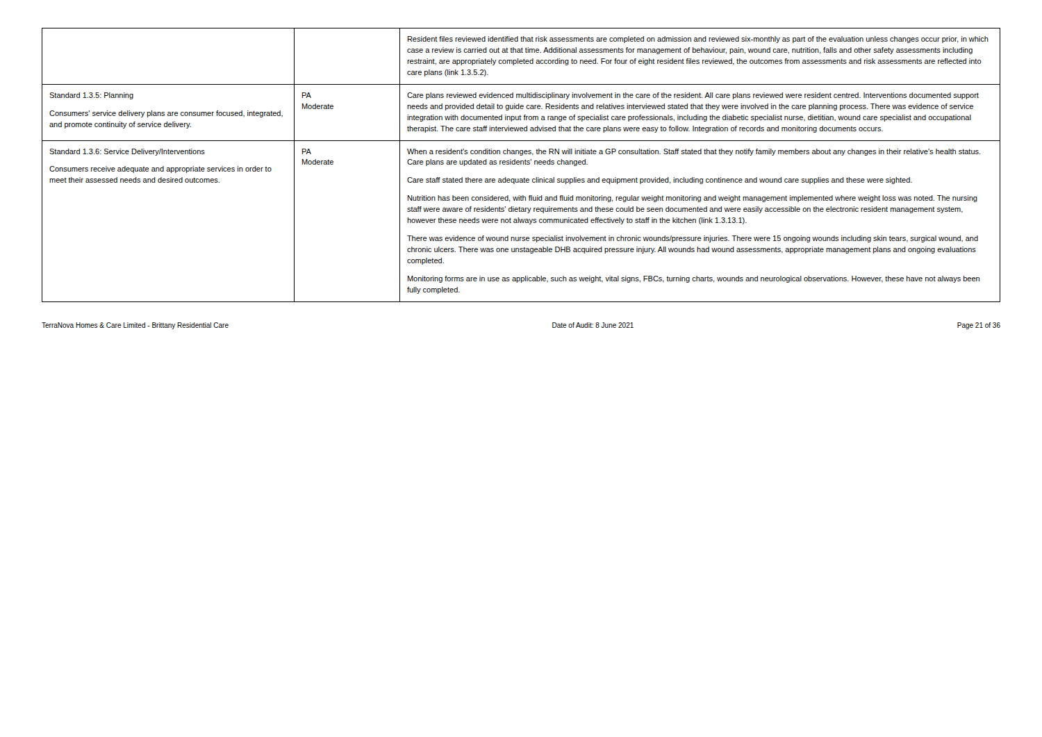| | | Resident files reviewed identified that risk assessments are completed on admission and reviewed six-monthly as part of the evaluation unless changes occur prior, in which case a review is carried out at that time. Additional assessments for management of behaviour, pain, wound care, nutrition, falls and other safety assessments including restraint, are appropriately completed according to need. For four of eight resident files reviewed, the outcomes from assessments and risk assessments are reflected into care plans (link 1.3.5.2). |
| Standard 1.3.5: Planning Consumers' service delivery plans are consumer focused, integrated, and promote continuity of service delivery. | PA Moderate | Care plans reviewed evidenced multidisciplinary involvement in the care of the resident. All care plans reviewed were resident centred. Interventions documented support needs and provided detail to guide care. Residents and relatives interviewed stated that they were involved in the care planning process. There was evidence of service integration with documented input from a range of specialist care professionals, including the diabetic specialist nurse, dietitian, wound care specialist and occupational therapist. The care staff interviewed advised that the care plans were easy to follow. Integration of records and monitoring documents occurs. |
| Standard 1.3.6: Service Delivery/Interventions Consumers receive adequate and appropriate services in order to meet their assessed needs and desired outcomes. | PA Moderate | When a resident's condition changes, the RN will initiate a GP consultation. Staff stated that they notify family members about any changes in their relative's health status. Care plans are updated as residents' needs changed. Care staff stated there are adequate clinical supplies and equipment provided, including continence and wound care supplies and these were sighted. Nutrition has been considered, with fluid and fluid monitoring, regular weight monitoring and weight management implemented where weight loss was noted. The nursing staff were aware of residents' dietary requirements and these could be seen documented and were easily accessible on the electronic resident management system, however these needs were not always communicated effectively to staff in the kitchen (link 1.3.13.1). There was evidence of wound nurse specialist involvement in chronic wounds/pressure injuries. There were 15 ongoing wounds including skin tears, surgical wound, and chronic ulcers. There was one unstageable DHB acquired pressure injury. All wounds had wound assessments, appropriate management plans and ongoing evaluations completed. Monitoring forms are in use as applicable, such as weight, vital signs, FBCs, turning charts, wounds and neurological observations. However, these have not always been fully completed. |
TerraNova Homes & Care Limited - Brittany Residential Care
Date of Audit: 8 June 2021
Page 21 of 36